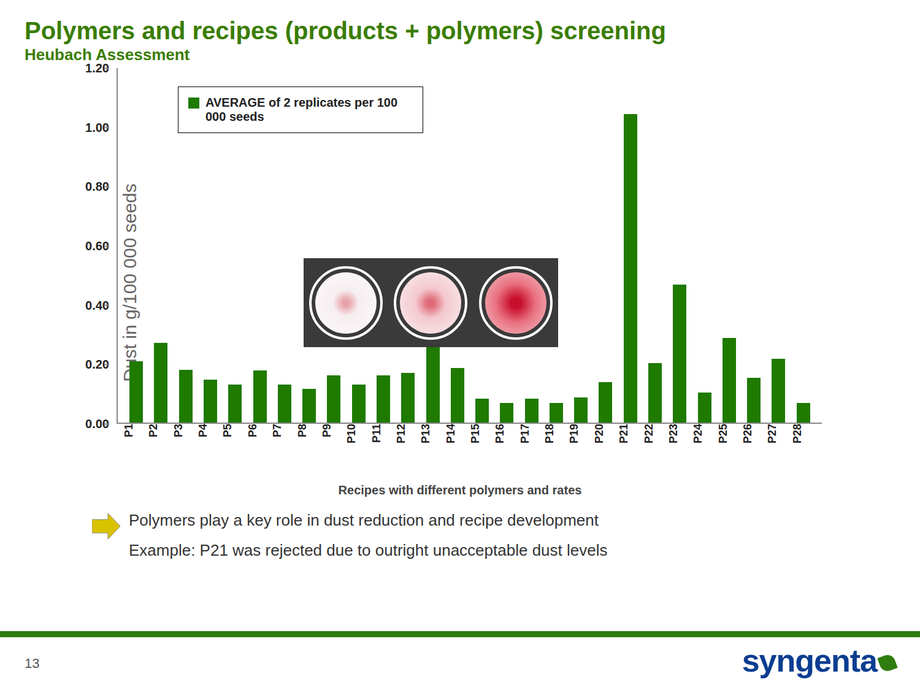Polymers and recipes (products + polymers) screening
Heubach Assessment
Dust in g/100 000 seeds
1.20
1.00
0.80
0.60
0.40
0.20
0.00
AVERAGE of 2 replicates per 100 000 seeds
P1
P2
P3
P4
P5
P6
P7
P8
P9
P10
P11
P12
P13
P14
P15
P16
P17
P18
P19
P20
P21
P22
P23
P24
P25
P26
P27
P28
Recipes with different polymers and rates
Polymers play a key role in dust reduction and recipe development
Example: P21 was rejected due to outright unacceptable dust levels
13
syngenta